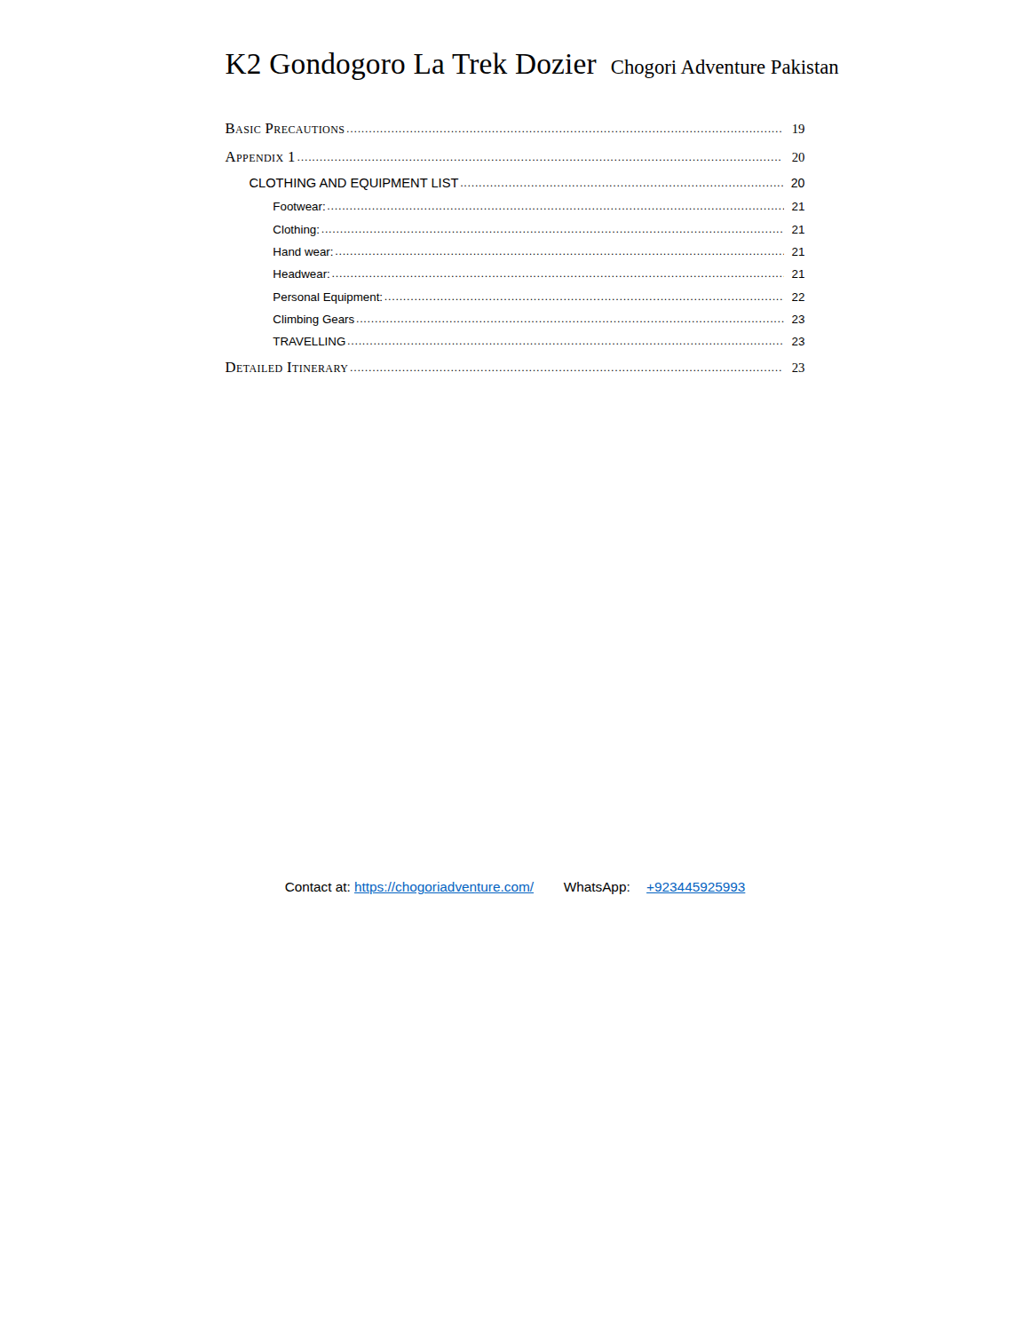K2 Gondogoro La Trek Dozier
Chogori Adventure Pakistan
Basic Precautions ........................................................................................................................................... 19
Appendix 1 ......................................................................................................................................................... 20
CLOTHING AND EQUIPMENT LIST ................................................................................................................. 20
Footwear: ................................................................................................................................................. 21
Clothing: .................................................................................................................................................. 21
Hand wear: .............................................................................................................................................. 21
Headwear: ................................................................................................................................................ 21
Personal Equipment: ................................................................................................................................. 22
Climbing Gears ......................................................................................................................................... 23
TRAVELLING .............................................................................................................................................. 23
Detailed Itinerary ......................................................................................................................................... 23
Contact at: https://chogoriadventure.com/ WhatsApp: +923445925993